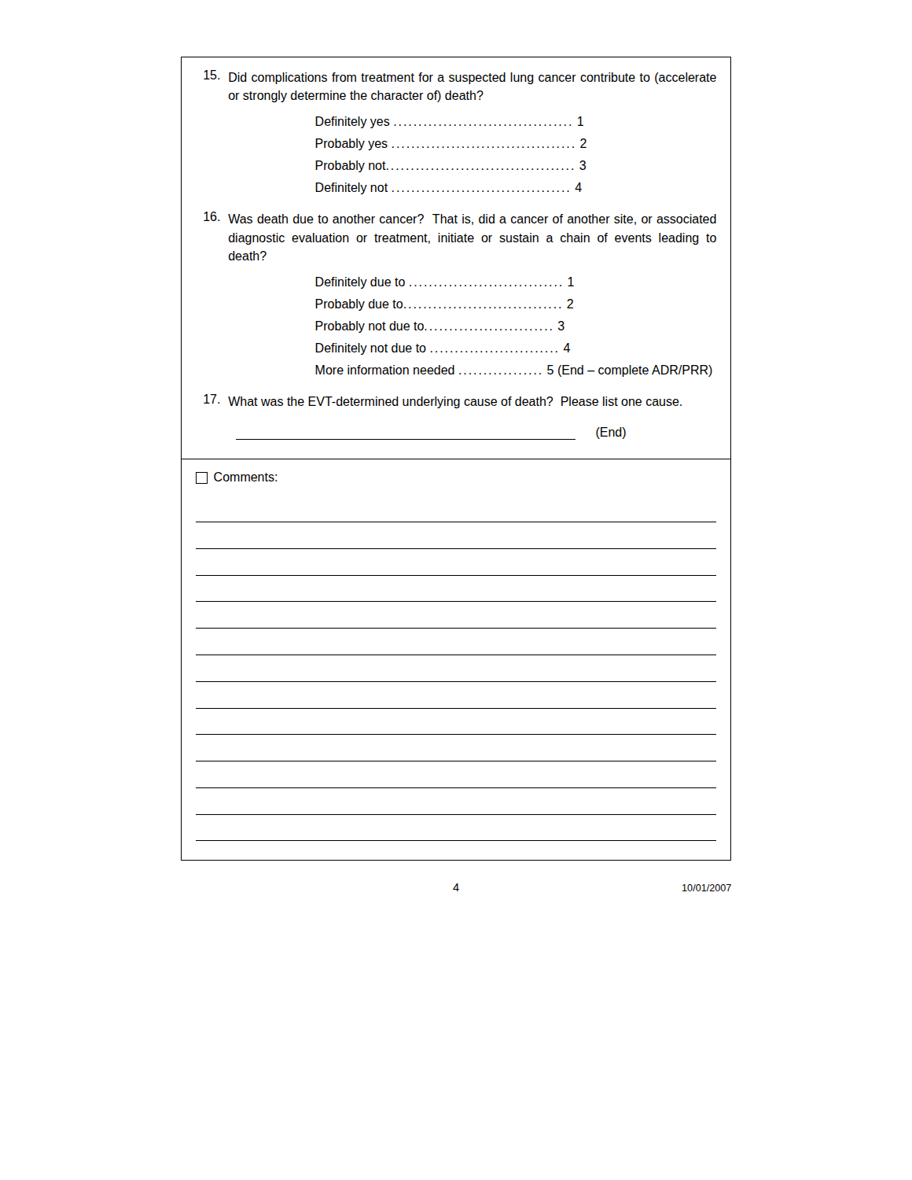15.
Did complications from treatment for a suspected lung cancer contribute to (accelerate or strongly determine the character of) death?
Definitely yes .................................... 1
Probably yes ..................................... 2
Probably not...................................... 3
Definitely not .................................... 4
16.
Was death due to another cancer? That is, did a cancer of another site, or associated diagnostic evaluation or treatment, initiate or sustain a chain of events leading to death?
Definitely due to ............................... 1
Probably due to................................ 2
Probably not due to.......................... 3
Definitely not due to .......................... 4
More information needed ................. 5 (End – complete ADR/PRR)
17.
What was the EVT-determined underlying cause of death? Please list one cause.
(End)
Comments:
4
10/01/2007